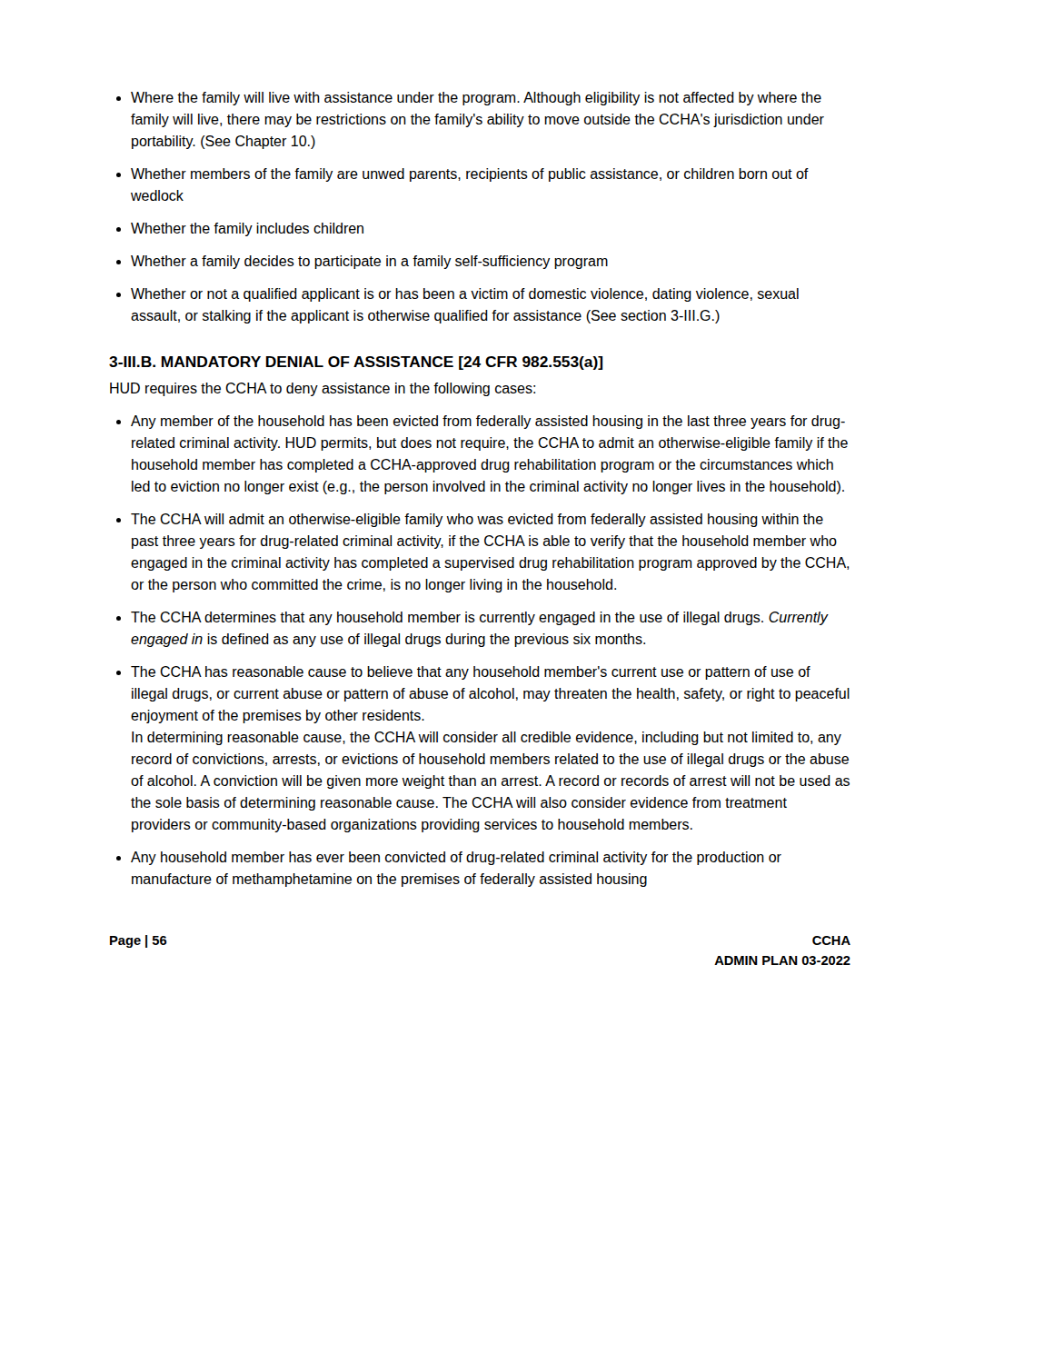Where the family will live with assistance under the program. Although eligibility is not affected by where the family will live, there may be restrictions on the family's ability to move outside the CCHA's jurisdiction under portability. (See Chapter 10.)
Whether members of the family are unwed parents, recipients of public assistance, or children born out of wedlock
Whether the family includes children
Whether a family decides to participate in a family self-sufficiency program
Whether or not a qualified applicant is or has been a victim of domestic violence, dating violence, sexual assault, or stalking if the applicant is otherwise qualified for assistance (See section 3-III.G.)
3-III.B. MANDATORY DENIAL OF ASSISTANCE [24 CFR 982.553(a)]
HUD requires the CCHA to deny assistance in the following cases:
Any member of the household has been evicted from federally assisted housing in the last three years for drug-related criminal activity. HUD permits, but does not require, the CCHA to admit an otherwise-eligible family if the household member has completed a CCHA-approved drug rehabilitation program or the circumstances which led to eviction no longer exist (e.g., the person involved in the criminal activity no longer lives in the household).
The CCHA will admit an otherwise-eligible family who was evicted from federally assisted housing within the past three years for drug-related criminal activity, if the CCHA is able to verify that the household member who engaged in the criminal activity has completed a supervised drug rehabilitation program approved by the CCHA, or the person who committed the crime, is no longer living in the household.
The CCHA determines that any household member is currently engaged in the use of illegal drugs. Currently engaged in is defined as any use of illegal drugs during the previous six months.
The CCHA has reasonable cause to believe that any household member's current use or pattern of use of illegal drugs, or current abuse or pattern of abuse of alcohol, may threaten the health, safety, or right to peaceful enjoyment of the premises by other residents.
In determining reasonable cause, the CCHA will consider all credible evidence, including but not limited to, any record of convictions, arrests, or evictions of household members related to the use of illegal drugs or the abuse of alcohol. A conviction will be given more weight than an arrest. A record or records of arrest will not be used as the sole basis of determining reasonable cause. The CCHA will also consider evidence from treatment providers or community-based organizations providing services to household members.
Any household member has ever been convicted of drug-related criminal activity for the production or manufacture of methamphetamine on the premises of federally assisted housing
Page | 56
CCHA
ADMIN PLAN 03-2022